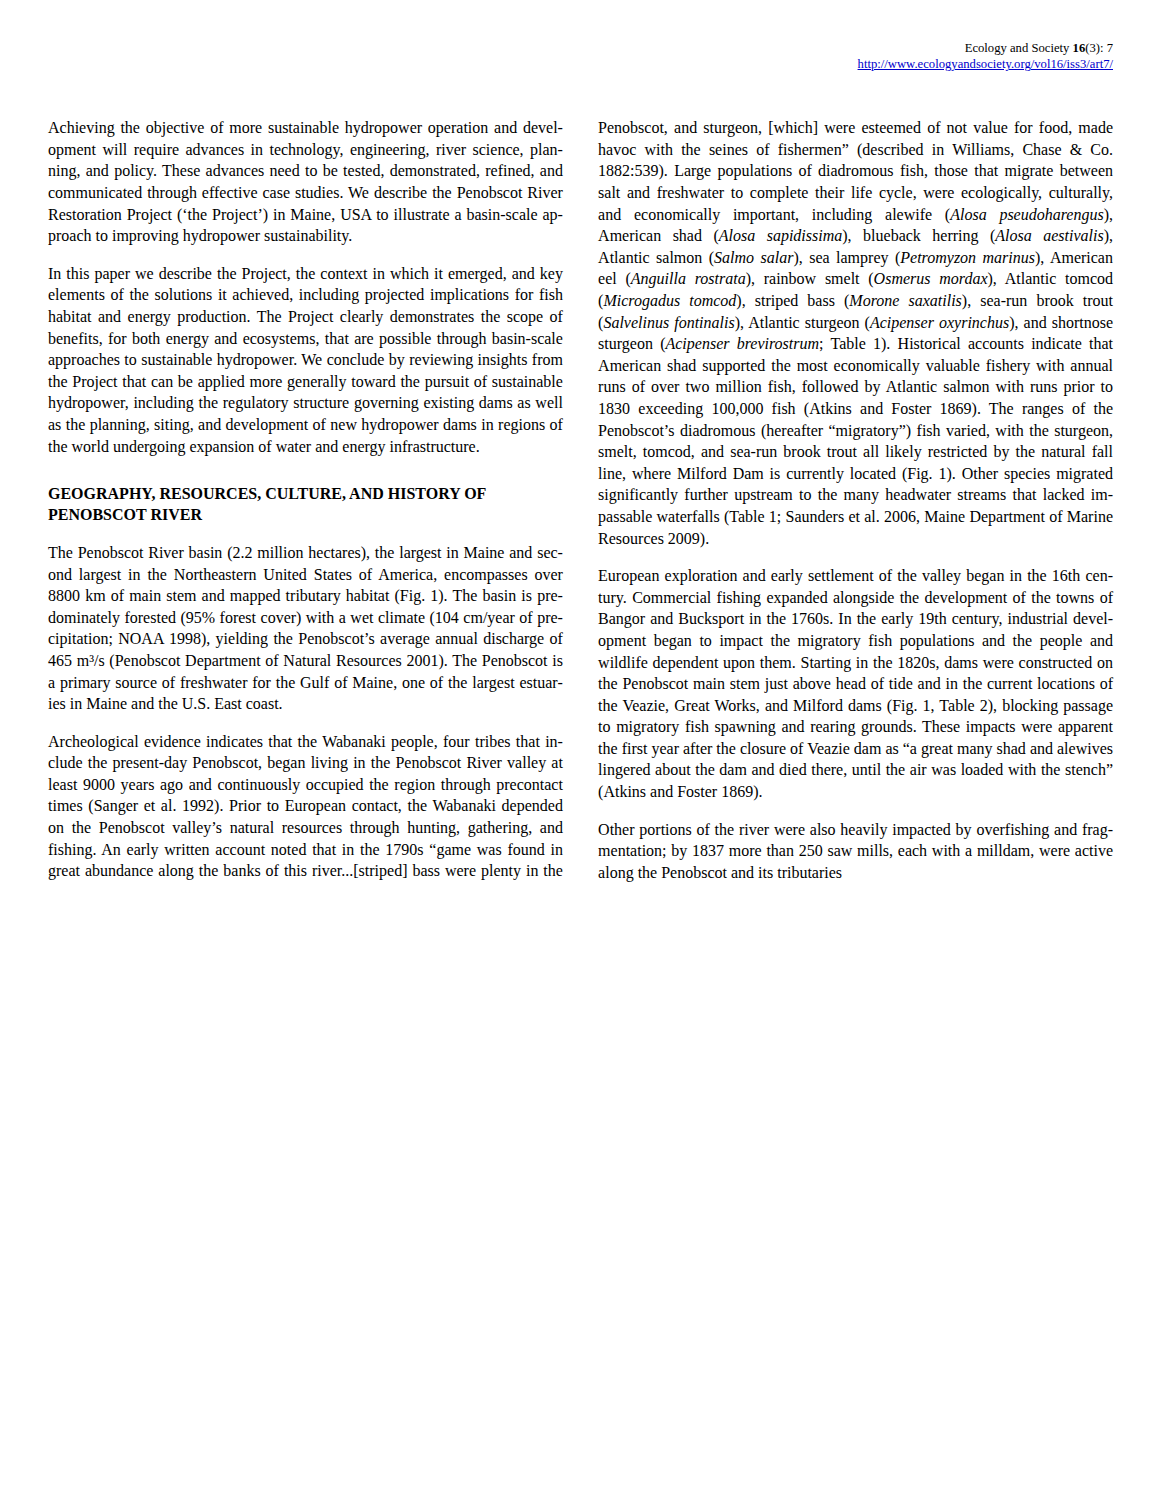Ecology and Society 16(3): 7
http://www.ecologyandsociety.org/vol16/iss3/art7/
Achieving the objective of more sustainable hydropower operation and development will require advances in technology, engineering, river science, planning, and policy. These advances need to be tested, demonstrated, refined, and communicated through effective case studies. We describe the Penobscot River Restoration Project (‘the Project’) in Maine, USA to illustrate a basin-scale approach to improving hydropower sustainability.
In this paper we describe the Project, the context in which it emerged, and key elements of the solutions it achieved, including projected implications for fish habitat and energy production. The Project clearly demonstrates the scope of benefits, for both energy and ecosystems, that are possible through basin-scale approaches to sustainable hydropower. We conclude by reviewing insights from the Project that can be applied more generally toward the pursuit of sustainable hydropower, including the regulatory structure governing existing dams as well as the planning, siting, and development of new hydropower dams in regions of the world undergoing expansion of water and energy infrastructure.
GEOGRAPHY, RESOURCES, CULTURE, AND HISTORY OF PENOBSCOT RIVER
The Penobscot River basin (2.2 million hectares), the largest in Maine and second largest in the Northeastern United States of America, encompasses over 8800 km of main stem and mapped tributary habitat (Fig. 1). The basin is predominately forested (95% forest cover) with a wet climate (104 cm/year of precipitation; NOAA 1998), yielding the Penobscot’s average annual discharge of 465 m³/s (Penobscot Department of Natural Resources 2001). The Penobscot is a primary source of freshwater for the Gulf of Maine, one of the largest estuaries in Maine and the U.S. East coast.
Archeological evidence indicates that the Wabanaki people, four tribes that include the present-day Penobscot, began living in the Penobscot River valley at least 9000 years ago and continuously occupied the region through precontact times (Sanger et al. 1992). Prior to European contact, the Wabanaki depended on the Penobscot valley’s natural resources through hunting, gathering, and fishing. An early written account noted that in the 1790s “game was found in great abundance along the banks of this river...[striped] bass were plenty in the Penobscot, and sturgeon, [which] were esteemed of not value for food, made havoc with the seines of fishermen” (described in Williams, Chase & Co. 1882:539). Large populations of diadromous fish, those that migrate between salt and freshwater to complete their life cycle, were ecologically, culturally, and economically important, including alewife (Alosa pseudoharengus), American shad (Alosa sapidissima), blueback herring (Alosa aestivalis), Atlantic salmon (Salmo salar), sea lamprey (Petromyzon marinus), American eel (Anguilla rostrata), rainbow smelt (Osmerus mordax), Atlantic tomcod (Microgadus tomcod), striped bass (Morone saxatilis), sea-run brook trout (Salvelinus fontinalis), Atlantic sturgeon (Acipenser oxyrinchus), and shortnose sturgeon (Acipenser brevirostrum; Table 1). Historical accounts indicate that American shad supported the most economically valuable fishery with annual runs of over two million fish, followed by Atlantic salmon with runs prior to 1830 exceeding 100,000 fish (Atkins and Foster 1869). The ranges of the Penobscot’s diadromous (hereafter “migratory”) fish varied, with the sturgeon, smelt, tomcod, and sea-run brook trout all likely restricted by the natural fall line, where Milford Dam is currently located (Fig. 1). Other species migrated significantly further upstream to the many headwater streams that lacked impassable waterfalls (Table 1; Saunders et al. 2006, Maine Department of Marine Resources 2009).
European exploration and early settlement of the valley began in the 16th century. Commercial fishing expanded alongside the development of the towns of Bangor and Bucksport in the 1760s. In the early 19th century, industrial development began to impact the migratory fish populations and the people and wildlife dependent upon them. Starting in the 1820s, dams were constructed on the Penobscot main stem just above head of tide and in the current locations of the Veazie, Great Works, and Milford dams (Fig. 1, Table 2), blocking passage to migratory fish spawning and rearing grounds. These impacts were apparent the first year after the closure of Veazie dam as “a great many shad and alewives lingered about the dam and died there, until the air was loaded with the stench” (Atkins and Foster 1869).
Other portions of the river were also heavily impacted by overfishing and fragmentation; by 1837 more than 250 saw mills, each with a milldam, were active along the Penobscot and its tributaries